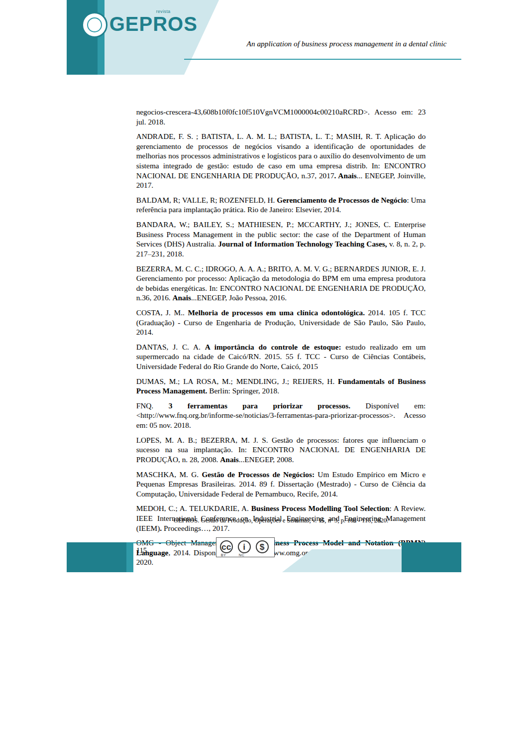GEPROS
revista
An application of business process management in a dental clinic
negocios-crescera-43,608b10f0fc10f510VgnVCM1000004c00210aRCRD>. Acesso em: 23 jul. 2018.
ANDRADE, F. S. ; BATISTA, L. A. M. L.; BATISTA, L. T.; MASIH, R. T. Aplicação do gerenciamento de processos de negócios visando a identificação de oportunidades de melhorias nos processos administrativos e logísticos para o auxílio do desenvolvimento de um sistema integrado de gestão: estudo de caso em uma empresa distrib. In: ENCONTRO NACIONAL DE ENGENHARIA DE PRODUÇÃO, n.37, 2017. Anais... ENEGEP, Joinville, 2017.
BALDAM, R; VALLE, R; ROZENFELD, H. Gerenciamento de Processos de Negócio: Uma referência para implantação prática. Rio de Janeiro: Elsevier, 2014.
BANDARA, W.; BAILEY, S.; MATHIESEN, P.; MCCARTHY, J.; JONES, C. Enterprise Business Process Management in the public sector: the case of the Department of Human Services (DHS) Australia. Journal of Information Technology Teaching Cases, v. 8, n. 2, p. 217–231, 2018.
BEZERRA, M. C. C.; IDROGO, A. A. A.; BRITO, A. M. V. G.; BERNARDES JUNIOR, E. J. Gerenciamento por processo: Aplicação da metodologia do BPM em uma empresa produtora de bebidas energéticas. In: ENCONTRO NACIONAL DE ENGENHARIA DE PRODUÇÃO, n.36, 2016. Anais...ENEGEP, João Pessoa, 2016.
COSTA, J. M.. Melhoria de processos em uma clínica odontológica. 2014. 105 f. TCC (Graduação) - Curso de Engenharia de Produção, Universidade de São Paulo, São Paulo, 2014.
DANTAS, J. C. A. A importância do controle de estoque: estudo realizado em um supermercado na cidade de Caicó/RN. 2015. 55 f. TCC - Curso de Ciências Contábeis, Universidade Federal do Rio Grande do Norte, Caicó, 2015
DUMAS, M.; LA ROSA, M.; MENDLING, J.; REIJERS, H. Fundamentals of Business Process Management. Berlin: Springer, 2018.
FNQ. 3 ferramentas para priorizar processos. Disponível em: <http://www.fnq.org.br/informe-se/noticias/3-ferramentas-para-priorizar-processos>. Acesso em: 05 nov. 2018.
LOPES, M. A. B.; BEZERRA, M. J. S. Gestão de processos: fatores que influenciam o sucesso na sua implantação. In: ENCONTRO NACIONAL DE ENGENHARIA DE PRODUÇÃO, n. 28, 2008. Anais...ENEGEP, 2008.
MASCHKA, M. G. Gestão de Processos de Negócios: Um Estudo Empírico em Micro e Pequenas Empresas Brasileiras. 2014. 89 f. Dissertação (Mestrado) - Curso de Ciência da Computação, Universidade Federal de Pernambuco, Recife, 2014.
MEDOH, C.; A. TELUKDARIE, A. Business Process Modelling Tool Selection: A Review. IEEE International Conference on Industrial Engineering and Engineering Management (IEEM). Proceedings…, 2017.
OMG - Object Management Group. Business Process Model and Notation (BPMN) Language, 2014. Disponível em <https://www.omg.org/spec/BPMN/>. Acesso em: 19 mai. 2020.
GEPROS. Gestão da Produção, Operações e Sistemas, v. 15, nº 3, p. 102 - 116, 2020.
115
cc
i
$
BY
NC